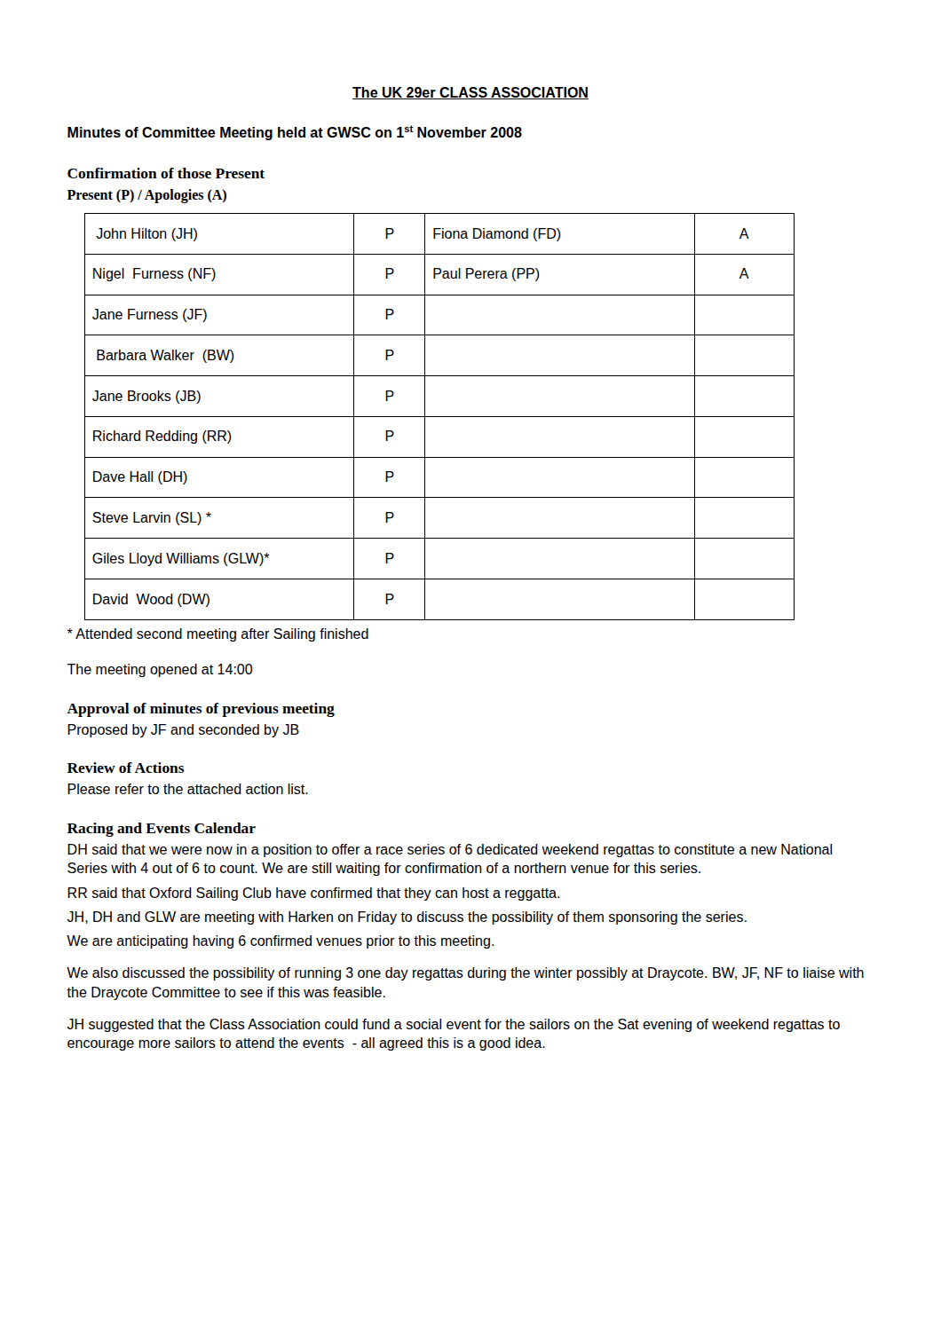The UK 29er CLASS ASSOCIATION
Minutes of Committee Meeting held at GWSC on 1st November 2008
Confirmation of those Present
Present (P) / Apologies (A)
| John Hilton (JH) | P | Fiona Diamond (FD) | A |
| Nigel Furness (NF) | P | Paul Perera (PP) | A |
| Jane Furness (JF) | P | | |
| Barbara Walker (BW) | P | | |
| Jane Brooks (JB) | P | | |
| Richard Redding (RR) | P | | |
| Dave Hall (DH) | P | | |
| Steve Larvin (SL) * | P | | |
| Giles Lloyd Williams (GLW)* | P | | |
| David Wood (DW) | P | | |
* Attended second meeting after Sailing finished
The meeting opened at 14:00
Approval of minutes of previous meeting
Proposed by JF and seconded by JB
Review of Actions
Please refer to the attached action list.
Racing and Events Calendar
DH said that we were now in a position to offer a race series of 6 dedicated weekend regattas to constitute a new National Series with 4 out of 6 to count. We are still waiting for confirmation of a northern venue for this series.
RR said that Oxford Sailing Club have confirmed that they can host a reggatta.
JH, DH and GLW are meeting with Harken on Friday to discuss the possibility of them sponsoring the series.
We are anticipating having 6 confirmed venues prior to this meeting.
We also discussed the possibility of running 3 one day regattas during the winter possibly at Draycote. BW, JF, NF to liaise with the Draycote Committee to see if this was feasible.
JH suggested that the Class Association could fund a social event for the sailors on the Sat evening of weekend regattas to encourage more sailors to attend the events - all agreed this is a good idea.